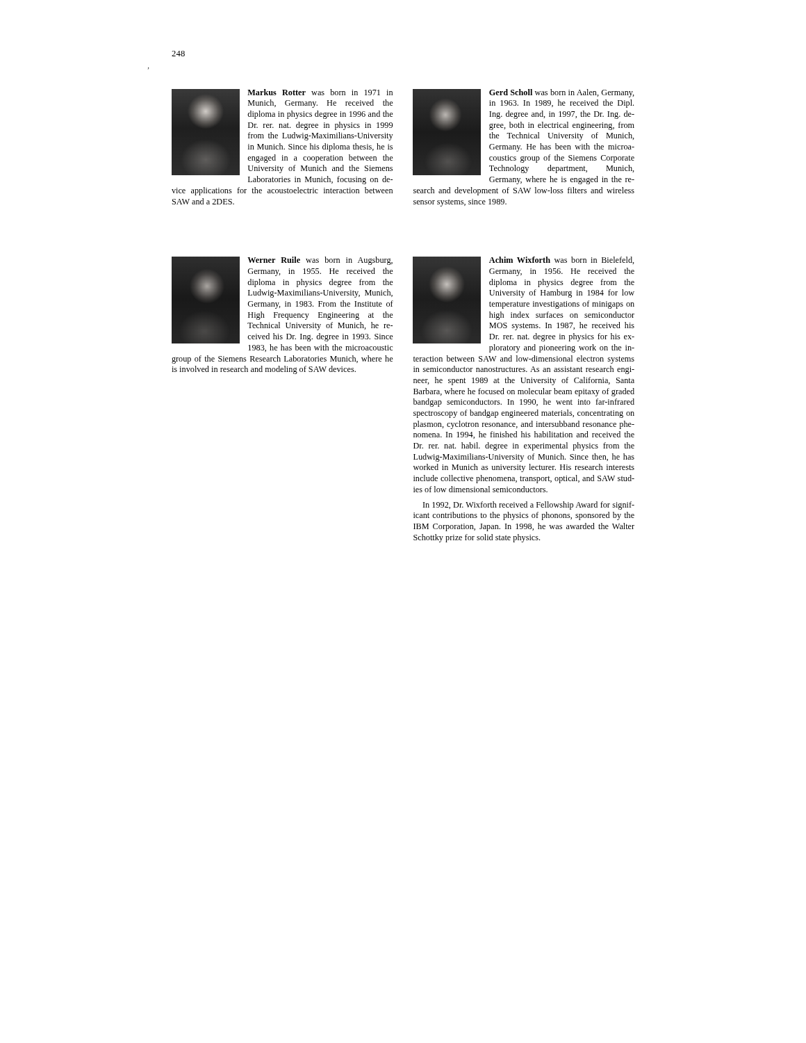248
,
Markus Rotter was born in 1971 in Munich, Germany. He received the diploma in physics degree in 1996 and the Dr. rer. nat. degree in physics in 1999 from the Ludwig-Maximilians-University in Munich. Since his diploma thesis, he is engaged in a cooperation between the University of Munich and the Siemens Laboratories in Munich, focusing on device applications for the acoustoelectric interaction between SAW and a 2DES.
Werner Ruile was born in Augsburg, Germany, in 1955. He received the diploma in physics degree from the Ludwig-Maximilians-University, Munich, Germany, in 1983. From the Institute of High Frequency Engineering at the Technical University of Munich, he received his Dr. Ing. degree in 1993. Since 1983, he has been with the microacoustic group of the Siemens Research Laboratories Munich, where he is involved in research and modeling of SAW devices.
Gerd Scholl was born in Aalen, Germany, in 1963. In 1989, he received the Dipl. Ing. degree and, in 1997, the Dr. Ing. degree, both in electrical engineering, from the Technical University of Munich, Germany. He has been with the microacoustics group of the Siemens Corporate Technology department, Munich, Germany, where he is engaged in the research and development of SAW low-loss filters and wireless sensor systems, since 1989.
Achim Wixforth was born in Bielefeld, Germany, in 1956. He received the diploma in physics degree from the University of Hamburg in 1984 for low temperature investigations of minigaps on high index surfaces on semiconductor MOS systems. In 1987, he received his Dr. rer. nat. degree in physics for his exploratory and pioneering work on the interaction between SAW and low-dimensional electron systems in semiconductor nanostructures. As an assistant research engineer, he spent 1989 at the University of California, Santa Barbara, where he focused on molecular beam epitaxy of graded bandgap semiconductors. In 1990, he went into far-infrared spectroscopy of bandgap engineered materials, concentrating on plasmon, cyclotron resonance, and intersubband resonance phenomena. In 1994, he finished his habilitation and received the Dr. rer. nat. habil. degree in experimental physics from the Ludwig-Maximilians-University of Munich. Since then, he has worked in Munich as university lecturer. His research interests include collective phenomena, transport, optical, and SAW studies of low dimensional semiconductors.
In 1992, Dr. Wixforth received a Fellowship Award for significant contributions to the physics of phonons, sponsored by the IBM Corporation, Japan. In 1998, he was awarded the Walter Schottky prize for solid state physics.